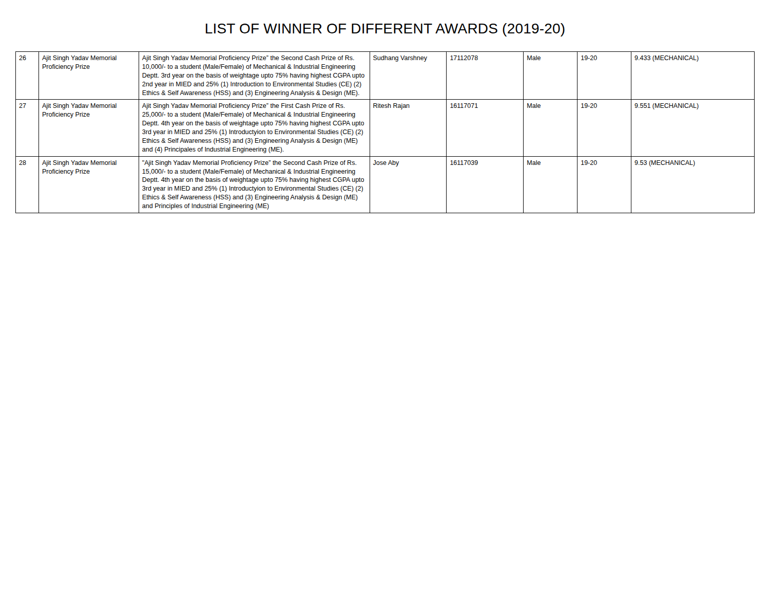LIST OF WINNER OF DIFFERENT AWARDS (2019-20)
| 26 | Ajit Singh Yadav Memorial Proficiency Prize | Ajit Singh Yadav Memorial Proficiency Prize” the Second Cash Prize of Rs. 10,000/- to a student (Male/Female) of Mechanical & Industrial Engineering Deptt. 3rd year on the basis of weightage upto 75% having highest CGPA upto 2nd year in MIED and 25% (1) Introduction to Environmental Studies (CE) (2) Ethics & Self Awareness (HSS) and (3) Engineering Analysis & Design (ME). | Sudhang Varshney | 17112078 | Male | 19-20 | 9.433 (MECHANICAL) |
| 27 | Ajit Singh Yadav Memorial Proficiency Prize | Ajit Singh Yadav Memorial Proficiency Prize” the First Cash Prize of Rs. 25,000/- to a student (Male/Female) of Mechanical & Industrial Engineering Deptt. 4th year on the basis of weightage upto 75% having highest CGPA upto 3rd year in MIED and 25% (1) Introductyion to Environmental Studies (CE) (2) Ethics & Self Awareness (HSS) and (3) Engineering Analysis & Design (ME) and (4) Principales of Industrial Engineering (ME). | Ritesh Rajan | 16117071 | Male | 19-20 | 9.551 (MECHANICAL) |
| 28 | Ajit Singh Yadav Memorial Proficiency Prize | "Ajit Singh Yadav Memorial Proficiency Prize” the Second Cash Prize of Rs. 15,000/- to a student (Male/Female) of Mechanical & Industrial Engineering Deptt. 4th year on the basis of weightage upto 75% having highest CGPA upto 3rd year in MIED and 25% (1) Introductyion to Environmental Studies (CE) (2) Ethics & Self Awareness (HSS) and (3) Engineering Analysis & Design (ME) and Principles of Industrial Engineering (ME) | Jose Aby | 16117039 | Male | 19-20 | 9.53 (MECHANICAL) |